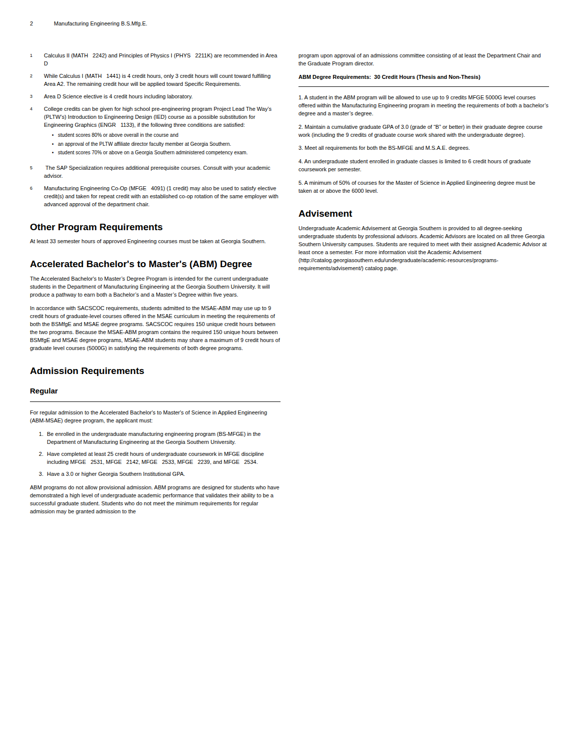2 Manufacturing Engineering B.S.Mfg.E.
1 Calculus II (MATH 2242) and Principles of Physics I (PHYS 2211K) are recommended in Area D
2 While Calculus I (MATH 1441) is 4 credit hours, only 3 credit hours will count toward fulfilling Area A2. The remaining credit hour will be applied toward Specific Requirements.
3 Area D Science elective is 4 credit hours including laboratory.
4 College credits can be given for high school pre-engineering program Project Lead The Way’s (PLTW’s) Introduction to Engineering Design (IED) course as a possible substitution for Engineering Graphics (ENGR 1133), if the following three conditions are satisfied:
student scores 80% or above overall in the course and
an approval of the PLTW affiliate director faculty member at Georgia Southern.
student scores 70% or above on a Georgia Southern administered competency exam.
5 The SAP Specialization requires additional prerequisite courses. Consult with your academic advisor.
6 Manufacturing Engineering Co-Op (MFGE 4091) (1 credit) may also be used to satisfy elective credit(s) and taken for repeat credit with an established co-op rotation of the same employer with advanced approval of the department chair.
Other Program Requirements
At least 33 semester hours of approved Engineering courses must be taken at Georgia Southern.
Accelerated Bachelor's to Master's (ABM) Degree
The Accelerated Bachelor's to Master’s Degree Program is intended for the current undergraduate students in the Department of Manufacturing Engineering at the Georgia Southern University. It will produce a pathway to earn both a Bachelor’s and a Master’s Degree within five years.
In accordance with SACSCOC requirements, students admitted to the MSAE-ABM may use up to 9 credit hours of graduate-level courses offered in the MSAE curriculum in meeting the requirements of both the BSMfgE and MSAE degree programs. SACSCOC requires 150 unique credit hours between the two programs. Because the MSAE-ABM program contains the required 150 unique hours between BSMfgE and MSAE degree programs, MSAE-ABM students may share a maximum of 9 credit hours of graduate level courses (5000G) in satisfying the requirements of both degree programs.
Admission Requirements
Regular
For regular admission to the Accelerated Bachelor's to Master's of Science in Applied Engineering (ABM-MSAE) degree program, the applicant must:
Be enrolled in the undergraduate manufacturing engineering program (BS-MFGE) in the Department of Manufacturing Engineering at the Georgia Southern University.
Have completed at least 25 credit hours of undergraduate coursework in MFGE discipline including MFGE 2531, MFGE 2142, MFGE 2533, MFGE 2239, and MFGE 2534.
Have a 3.0 or higher Georgia Southern Institutional GPA.
ABM programs do not allow provisional admission. ABM programs are designed for students who have demonstrated a high level of undergraduate academic performance that validates their ability to be a successful graduate student. Students who do not meet the minimum requirements for regular admission may be granted admission to the
program upon approval of an admissions committee consisting of at least the Department Chair and the Graduate Program director.
ABM Degree Requirements: 30 Credit Hours (Thesis and Non-Thesis)
1. A student in the ABM program will be allowed to use up to 9 credits MFGE 5000G level courses offered within the Manufacturing Engineering program in meeting the requirements of both a bachelor’s degree and a master’s degree.
2. Maintain a cumulative graduate GPA of 3.0 (grade of “B” or better) in their graduate degree course work (including the 9 credits of graduate course work shared with the undergraduate degree).
3. Meet all requirements for both the BS-MFGE and M.S.A.E. degrees.
4. An undergraduate student enrolled in graduate classes is limited to 6 credit hours of graduate coursework per semester.
5. A minimum of 50% of courses for the Master of Science in Applied Engineering degree must be taken at or above the 6000 level.
Advisement
Undergraduate Academic Advisement at Georgia Southern is provided to all degree-seeking undergraduate students by professional advisors. Academic Advisors are located on all three Georgia Southern University campuses. Students are required to meet with their assigned Academic Advisor at least once a semester. For more information visit the Academic Advisement (http://catalog.georgiasouthern.edu/undergraduate/academic-resources/programs-requirements/advisement/) catalog page.